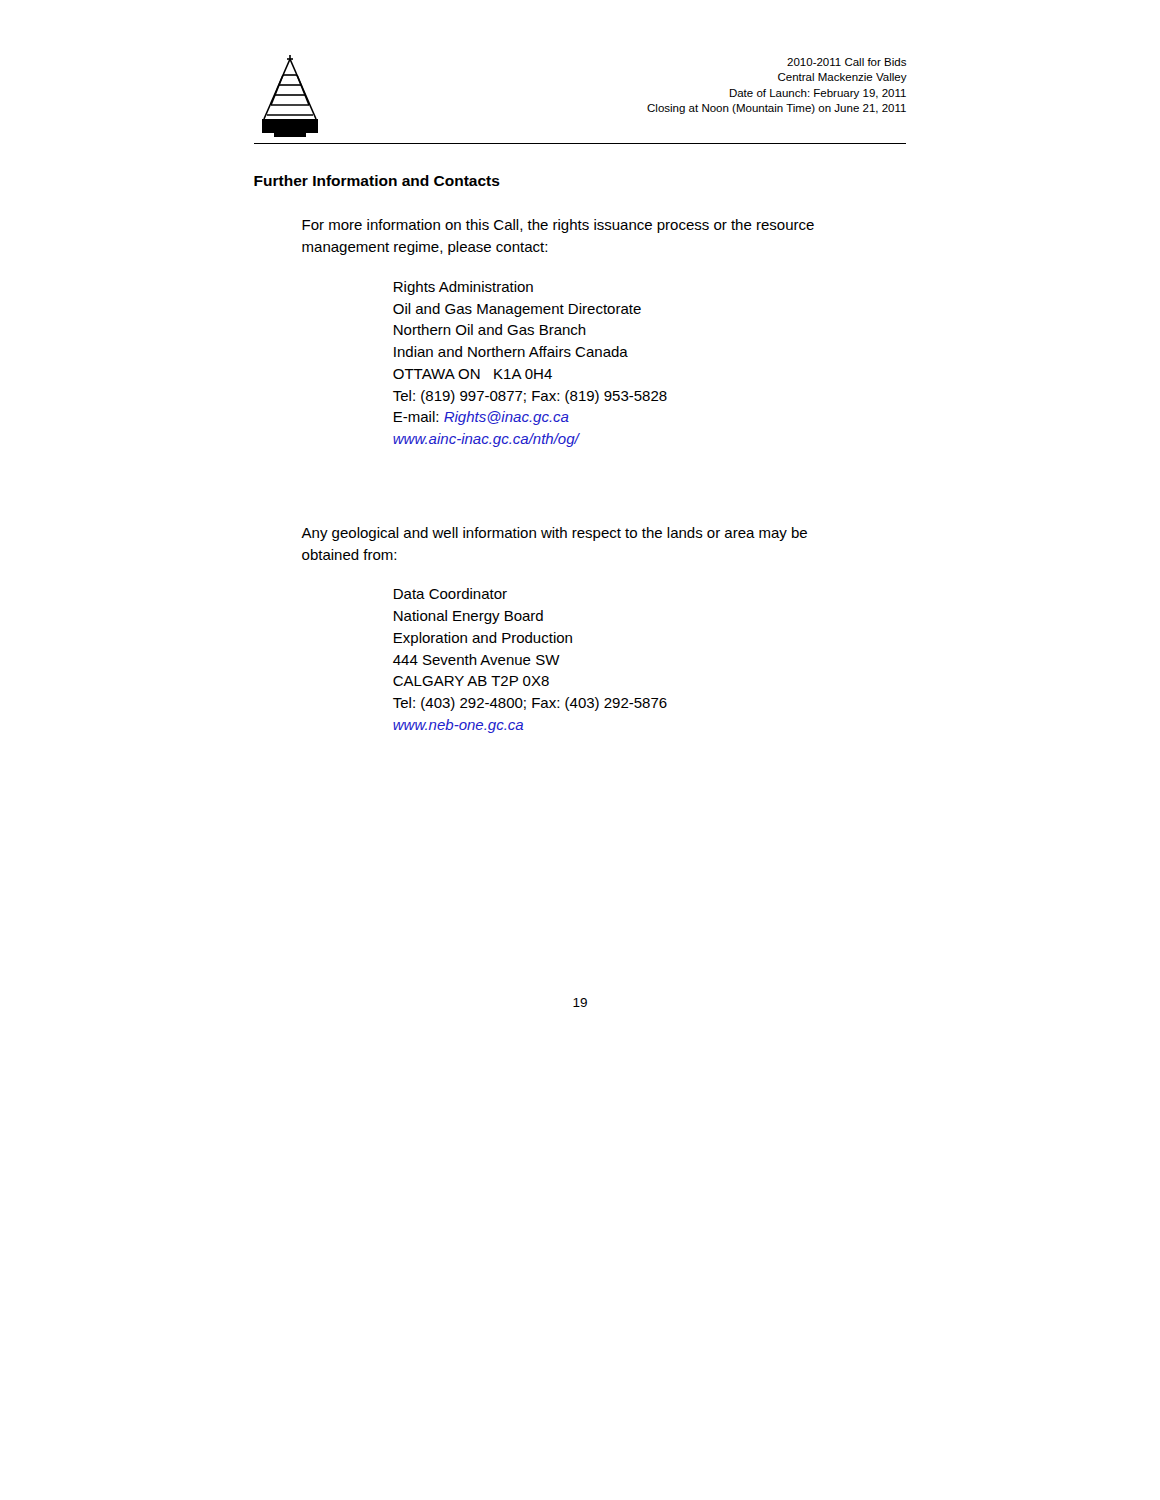2010-2011 Call for Bids
Central Mackenzie Valley
Date of Launch: February 19, 2011
Closing at Noon (Mountain Time) on June 21, 2011
Further Information and Contacts
For more information on this Call, the rights issuance process or the resource
management regime, please contact:
Rights Administration
Oil and Gas Management Directorate
Northern Oil and Gas Branch
Indian and Northern Affairs Canada
OTTAWA ON K1A 0H4
Tel: (819) 997-0877; Fax: (819) 953-5828
E-mail: Rights@inac.gc.ca
www.ainc-inac.gc.ca/nth/og/
Any geological and well information with respect to the lands or area may be
obtained from:
Data Coordinator
National Energy Board
Exploration and Production
444 Seventh Avenue SW
CALGARY AB T2P 0X8
Tel: (403) 292-4800; Fax: (403) 292-5876
www.neb-one.gc.ca
19